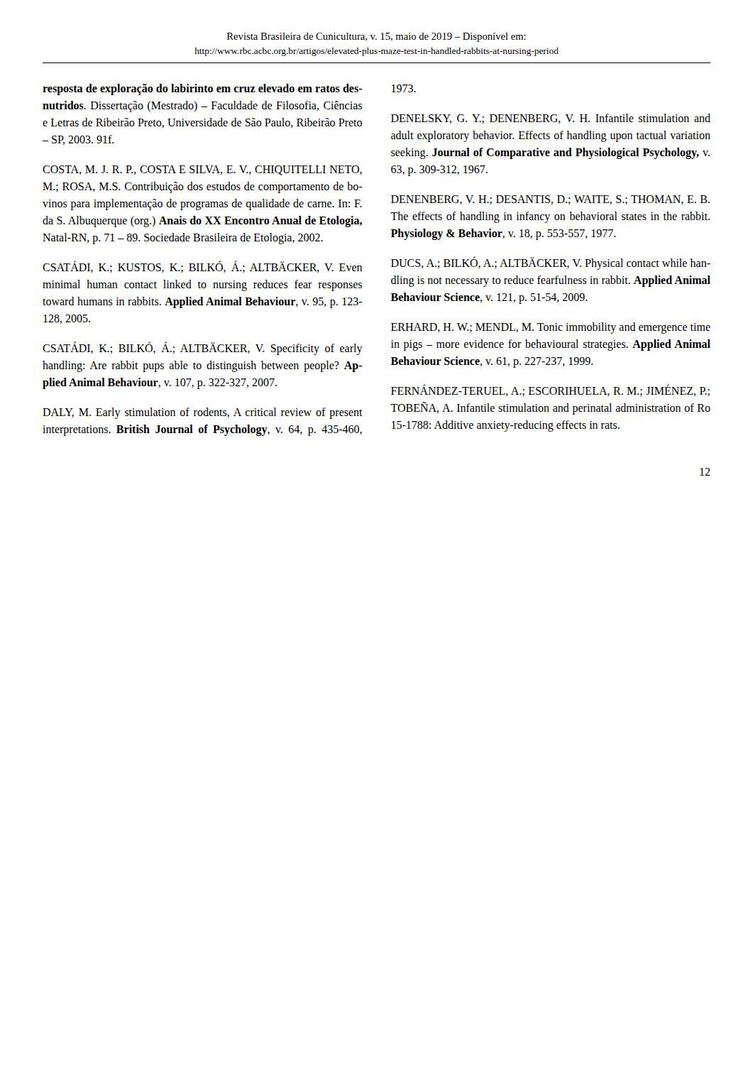Revista Brasileira de Cunicultura, v. 15, maio de 2019 – Disponível em:
http://www.rbc.acbc.org.br/artigos/elevated-plus-maze-test-in-handled-rabbits-at-nursing-period
resposta de exploração do labirinto em cruz elevado em ratos desnutridos. Dissertação (Mestrado) – Faculdade de Filosofia, Ciências e Letras de Ribeirão Preto, Universidade de São Paulo, Ribeirão Preto – SP, 2003. 91f.
COSTA, M. J. R. P., COSTA E SILVA, E. V., CHIQUITELLI NETO, M.; ROSA, M.S. Contribuição dos estudos de comportamento de bovinos para implementação de programas de qualidade de carne. In: F. da S. Albuquerque (org.) Anais do XX Encontro Anual de Etologia, Natal-RN, p. 71 – 89. Sociedade Brasileira de Etologia, 2002.
CSATÁDI, K.; KUSTOS, K.; BILKÓ, Á.; ALTBÄCKER, V. Even minimal human contact linked to nursing reduces fear responses toward humans in rabbits. Applied Animal Behaviour, v. 95, p. 123-128, 2005.
CSATÁDI, K.; BILKÓ, Á.; ALTBÄCKER, V. Specificity of early handling: Are rabbit pups able to distinguish between people? Applied Animal Behaviour, v. 107, p. 322-327, 2007.
DALY, M. Early stimulation of rodents, A critical review of present interpretations. British Journal of Psychology, v. 64, p. 435-460, 1973.
DENELSKY, G. Y.; DENENBERG, V. H. Infantile stimulation and adult exploratory behavior. Effects of handling upon tactual variation seeking. Journal of Comparative and Physiological Psychology, v. 63, p. 309-312, 1967.
DENENBERG, V. H.; DESANTIS, D.; WAITE, S.; THOMAN, E. B. The effects of handling in infancy on behavioral states in the rabbit. Physiology & Behavior, v. 18, p. 553-557, 1977.
DUCS, A.; BILKÓ, A.; ALTBÄCKER, V. Physical contact while handling is not necessary to reduce fearfulness in rabbit. Applied Animal Behaviour Science, v. 121, p. 51-54, 2009.
ERHARD, H. W.; MENDL, M. Tonic immobility and emergence time in pigs – more evidence for behavioural strategies. Applied Animal Behaviour Science, v. 61, p. 227-237, 1999.
FERNÁNDEZ-TERUEL, A.; ESCORIHUELA, R. M.; JIMÉNEZ, P.; TOBEÑA, A. Infantile stimulation and perinatal administration of Ro 15-1788: Additive anxiety-reducing effects in rats.
12